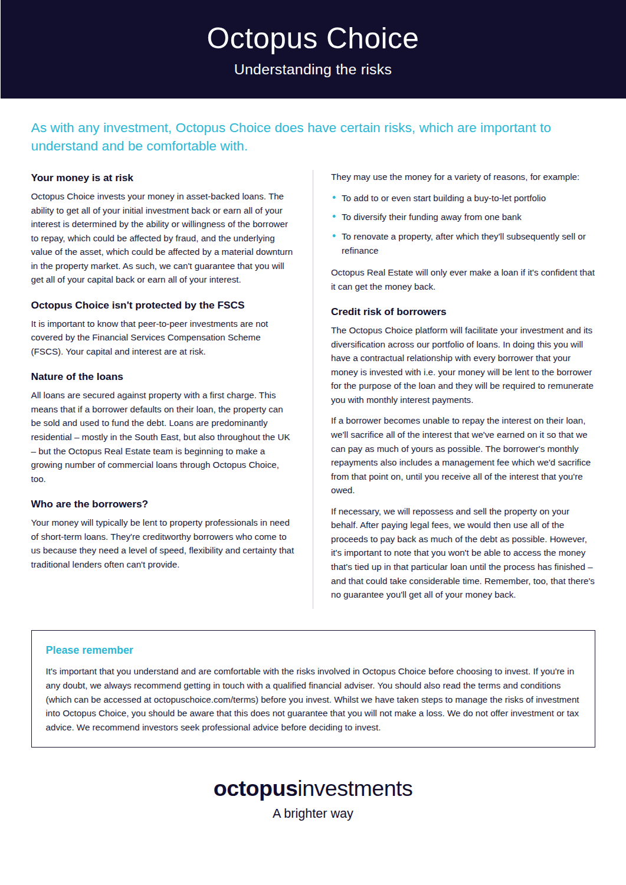Octopus Choice
Understanding the risks
As with any investment, Octopus Choice does have certain risks, which are important to understand and be comfortable with.
Your money is at risk
Octopus Choice invests your money in asset-backed loans. The ability to get all of your initial investment back or earn all of your interest is determined by the ability or willingness of the borrower to repay, which could be affected by fraud, and the underlying value of the asset, which could be affected by a material downturn in the property market. As such, we can't guarantee that you will get all of your capital back or earn all of your interest.
Octopus Choice isn't protected by the FSCS
It is important to know that peer-to-peer investments are not covered by the Financial Services Compensation Scheme (FSCS). Your capital and interest are at risk.
Nature of the loans
All loans are secured against property with a first charge. This means that if a borrower defaults on their loan, the property can be sold and used to fund the debt. Loans are predominantly residential – mostly in the South East, but also throughout the UK – but the Octopus Real Estate team is beginning to make a growing number of commercial loans through Octopus Choice, too.
Who are the borrowers?
Your money will typically be lent to property professionals in need of short-term loans. They're creditworthy borrowers who come to us because they need a level of speed, flexibility and certainty that traditional lenders often can't provide.
They may use the money for a variety of reasons, for example:
To add to or even start building a buy-to-let portfolio
To diversify their funding away from one bank
To renovate a property, after which they'll subsequently sell or refinance
Octopus Real Estate will only ever make a loan if it's confident that it can get the money back.
Credit risk of borrowers
The Octopus Choice platform will facilitate your investment and its diversification across our portfolio of loans. In doing this you will have a contractual relationship with every borrower that your money is invested with i.e. your money will be lent to the borrower for the purpose of the loan and they will be required to remunerate you with monthly interest payments.
If a borrower becomes unable to repay the interest on their loan, we'll sacrifice all of the interest that we've earned on it so that we can pay as much of yours as possible. The borrower's monthly repayments also includes a management fee which we'd sacrifice from that point on, until you receive all of the interest that you're owed.
If necessary, we will repossess and sell the property on your behalf. After paying legal fees, we would then use all of the proceeds to pay back as much of the debt as possible. However, it's important to note that you won't be able to access the money that's tied up in that particular loan until the process has finished – and that could take considerable time. Remember, too, that there's no guarantee you'll get all of your money back.
Please remember
It's important that you understand and are comfortable with the risks involved in Octopus Choice before choosing to invest. If you're in any doubt, we always recommend getting in touch with a qualified financial adviser. You should also read the terms and conditions (which can be accessed at octopuschoice.com/terms) before you invest. Whilst we have taken steps to manage the risks of investment into Octopus Choice, you should be aware that this does not guarantee that you will not make a loss. We do not offer investment or tax advice. We recommend investors seek professional advice before deciding to invest.
octopus investments
A brighter way